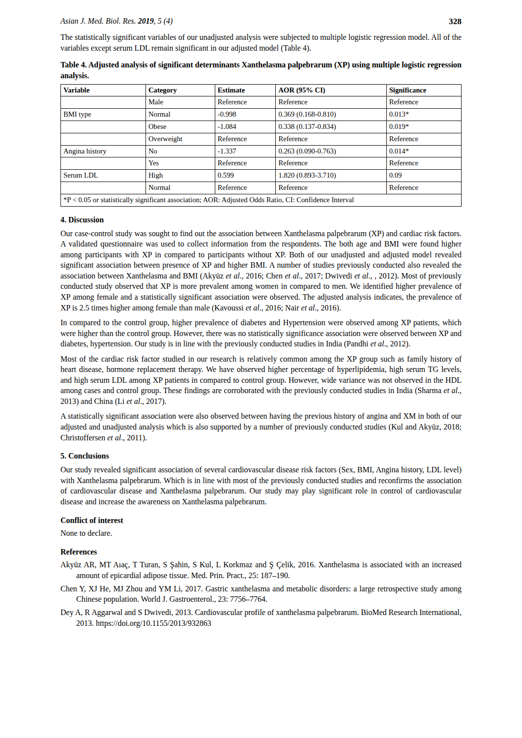Asian J. Med. Biol. Res. 2019, 5 (4)
328
The statistically significant variables of our unadjusted analysis were subjected to multiple logistic regression model. All of the variables except serum LDL remain significant in our adjusted model (Table 4).
Table 4. Adjusted analysis of significant determinants Xanthelasma palpebrarum (XP) using multiple logistic regression analysis.
| Variable | Category | Estimate | AOR (95% CI) | Significance |
| --- | --- | --- | --- | --- |
| | Male | Reference | Reference | Reference |
| BMI type | Normal | -0.998 | 0.369 (0.168-0.810) | 0.013* |
| | Obese | -1.084 | 0.338 (0.137-0.834) | 0.019* |
| | Overweight | Reference | Reference | Reference |
| Angina history | No | -1.337 | 0.263 (0.090-0.763) | 0.014* |
| | Yes | Reference | Reference | Reference |
| Serum LDL | High | 0.599 | 1.820 (0.893-3.710) | 0.09 |
| | Normal | Reference | Reference | Reference |
| *P < 0.05 or statistically significant association; AOR: Adjusted Odds Ratio, CI: Confidence Interval |
4. Discussion
Our case-control study was sought to find out the association between Xanthelasma palpebrarum (XP) and cardiac risk factors. A validated questionnaire was used to collect information from the respondents. The both age and BMI were found higher among participants with XP in compared to participants without XP. Both of our unadjusted and adjusted model revealed significant association between presence of XP and higher BMI. A number of studies previously conducted also revealed the association between Xanthelasma and BMI (Akyüz et al., 2016; Chen et al., 2017; Dwivedi et al., , 2012). Most of previously conducted study observed that XP is more prevalent among women in compared to men. We identified higher prevalence of XP among female and a statistically significant association were observed. The adjusted analysis indicates, the prevalence of XP is 2.5 times higher among female than male (Kavoussi et al., 2016; Nair et al., 2016).
In compared to the control group, higher prevalence of diabetes and Hypertension were observed among XP patients, which were higher than the control group. However, there was no statistically significance association were observed between XP and diabetes, hypertension. Our study is in line with the previously conducted studies in India (Pandhi et al., 2012).
Most of the cardiac risk factor studied in our research is relatively common among the XP group such as family history of heart disease, hormone replacement therapy. We have observed higher percentage of hyperlipidemia, high serum TG levels, and high serum LDL among XP patients in compared to control group. However, wide variance was not observed in the HDL among cases and control group. These findings are corroborated with the previously conducted studies in India (Sharma et al., 2013) and China (Li et al., 2017).
A statistically significant association were also observed between having the previous history of angina and XM in both of our adjusted and unadjusted analysis which is also supported by a number of previously conducted studies (Kul and Akyüz, 2018; Christoffersen et al., 2011).
5. Conclusions
Our study revealed significant association of several cardiovascular disease risk factors (Sex, BMI, Angina history, LDL level) with Xanthelasma palpebrarum. Which is in line with most of the previously conducted studies and reconfirms the association of cardiovascular disease and Xanthelasma palpebrarum. Our study may play significant role in control of cardiovascular disease and increase the awareness on Xanthelasma palpebrarum.
Conflict of interest
None to declare.
References
Akyüz AR, MT Aıaç, T Turan, S Şahin, S Kul, L Korkmaz and Ş Çelik, 2016. Xanthelasma is associated with an increased amount of epicardial adipose tissue. Med. Prin. Pract., 25: 187–190.
Chen Y, XJ He, MJ Zhou and YM Li, 2017. Gastric xanthelasma and metabolic disorders: a large retrospective study among Chinese population. World J. Gastroenterol., 23: 7756–7764.
Dey A, R Aggarwal and S Dwivedi, 2013. Cardiovascular profile of xanthelasma palpebrarum. BioMed Research International, 2013. https://doi.org/10.1155/2013/932863